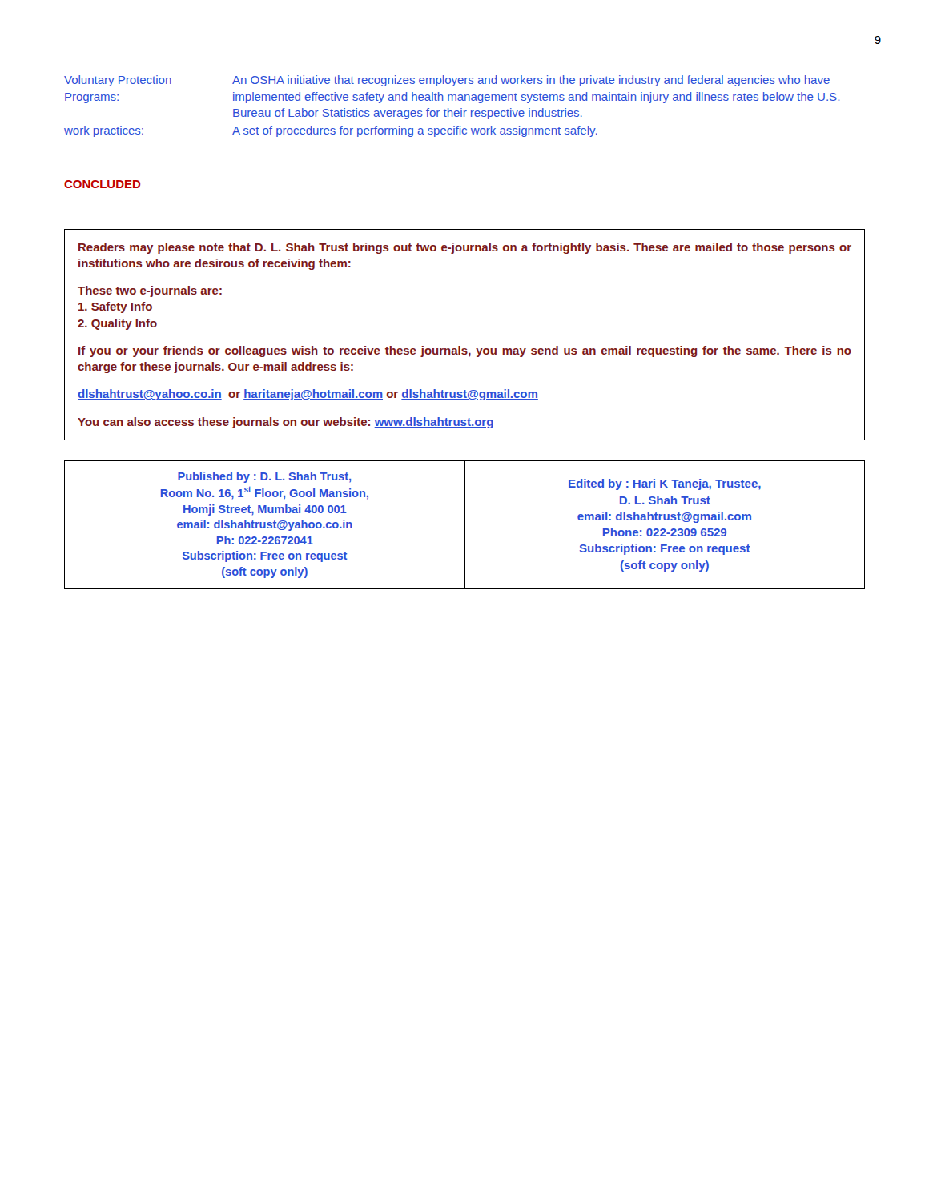9
| Voluntary Protection Programs: | An OSHA initiative that recognizes employers and workers in the private industry and federal agencies who have implemented effective safety and health management systems and maintain injury and illness rates below the U.S. Bureau of Labor Statistics averages for their respective industries. |
| work practices: | A set of procedures for performing a specific work assignment safely. |
CONCLUDED
Readers may please note that D. L. Shah Trust brings out two e-journals on a fortnightly basis. These are mailed to those persons or institutions who are desirous of receiving them:
These two e-journals are:
1. Safety Info
2. Quality Info
If you or your friends or colleagues wish to receive these journals, you may send us an email requesting for the same. There is no charge for these journals. Our e-mail address is:
dlshahtrust@yahoo.co.in or haritaneja@hotmail.com or dlshahtrust@gmail.com
You can also access these journals on our website: www.dlshahtrust.org
| Published by : D. L. Shah Trust, Room No. 16, 1 st Floor, Gool Mansion, Homji Street, Mumbai 400 001 email: dlshahtrust@yahoo.co.in Ph: 022-22672041 Subscription: Free on request (soft copy only) | Edited by : Hari K Taneja, Trustee, D. L. Shah Trust email: dlshahtrust@gmail.com Phone: 022-2309 6529 Subscription: Free on request (soft copy only) |